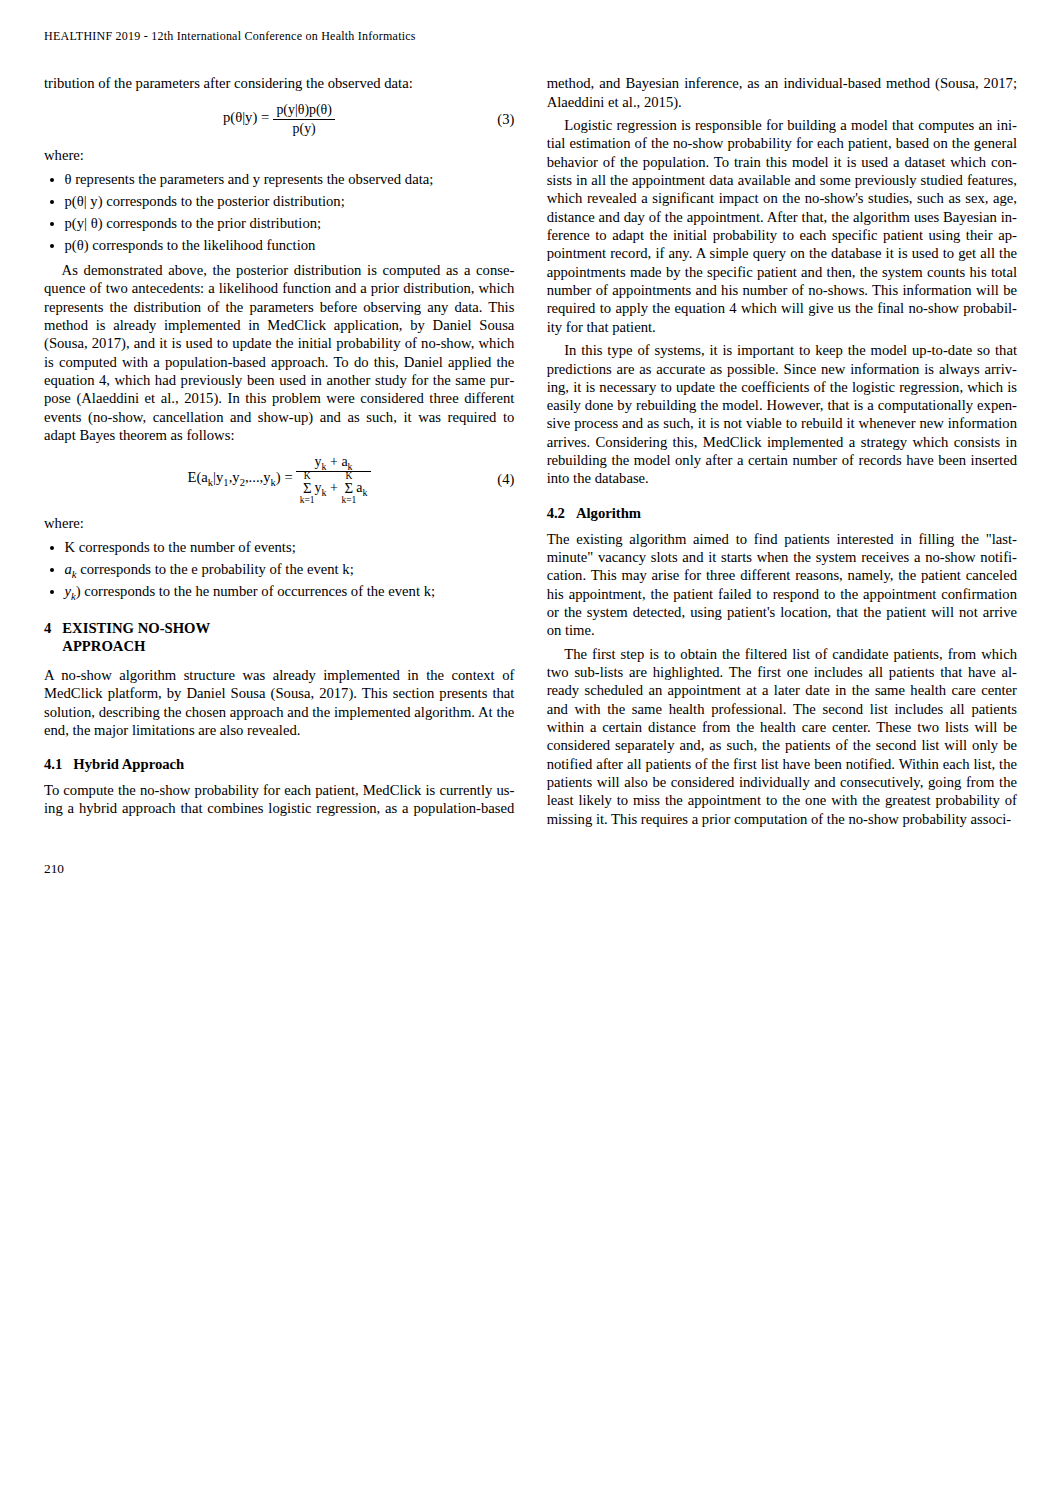HEALTHINF 2019 - 12th International Conference on Health Informatics
tribution of the parameters after considering the observed data:
p(θ|y) = p(y|θ)p(θ) p(y) (3)
where:
θ represents the parameters and y represents the observed data;
p(θ| y) corresponds to the posterior distribution;
p(y| θ) corresponds to the prior distribution;
p(θ) corresponds to the likelihood function
As demonstrated above, the posterior distribution is computed as a consequence of two antecedents: a likelihood function and a prior distribution, which represents the distribution of the parameters before observing any data. This method is already implemented in MedClick application, by Daniel Sousa (Sousa, 2017), and it is used to update the initial probability of no-show, which is computed with a population-based approach. To do this, Daniel applied the equation 4, which had previously been used in another study for the same purpose (Alaeddini et al., 2015). In this problem were considered three different events (no-show, cancellation and show-up) and as such, it was required to adapt Bayes theorem as follows:
E(ak|y1,y2,...,yk) = yk + ak KΣk=1yk + KΣk=1ak (4)
where:
K corresponds to the number of events;
ak corresponds to the e probability of the event k;
yk) corresponds to the he number of occurrences of the event k;
4 EXISTING NO-SHOW
APPROACH
A no-show algorithm structure was already implemented in the context of MedClick platform, by Daniel Sousa (Sousa, 2017). This section presents that solution, describing the chosen approach and the implemented algorithm. At the end, the major limitations are also revealed.
4.1 Hybrid Approach
To compute the no-show probability for each patient, MedClick is currently using a hybrid approach that combines logistic regression, as a population-based method, and Bayesian inference, as an individual-based method (Sousa, 2017; Alaeddini et al., 2015).
Logistic regression is responsible for building a model that computes an initial estimation of the no-show probability for each patient, based on the general behavior of the population. To train this model it is used a dataset which consists in all the appointment data available and some previously studied features, which revealed a significant impact on the no-show's studies, such as sex, age, distance and day of the appointment. After that, the algorithm uses Bayesian inference to adapt the initial probability to each specific patient using their appointment record, if any. A simple query on the database it is used to get all the appointments made by the specific patient and then, the system counts his total number of appointments and his number of no-shows. This information will be required to apply the equation 4 which will give us the final no-show probability for that patient.
In this type of systems, it is important to keep the model up-to-date so that predictions are as accurate as possible. Since new information is always arriving, it is necessary to update the coefficients of the logistic regression, which is easily done by rebuilding the model. However, that is a computationally expensive process and as such, it is not viable to rebuild it whenever new information arrives. Considering this, MedClick implemented a strategy which consists in rebuilding the model only after a certain number of records have been inserted into the database.
4.2 Algorithm
The existing algorithm aimed to find patients interested in filling the "last-minute" vacancy slots and it starts when the system receives a no-show notification. This may arise for three different reasons, namely, the patient canceled his appointment, the patient failed to respond to the appointment confirmation or the system detected, using patient's location, that the patient will not arrive on time.
The first step is to obtain the filtered list of candidate patients, from which two sub-lists are highlighted. The first one includes all patients that have already scheduled an appointment at a later date in the same health care center and with the same health professional. The second list includes all patients within a certain distance from the health care center. These two lists will be considered separately and, as such, the patients of the second list will only be notified after all patients of the first list have been notified. Within each list, the patients will also be considered individually and consecutively, going from the least likely to miss the appointment to the one with the greatest probability of missing it. This requires a prior computation of the no-show probability associ-
210